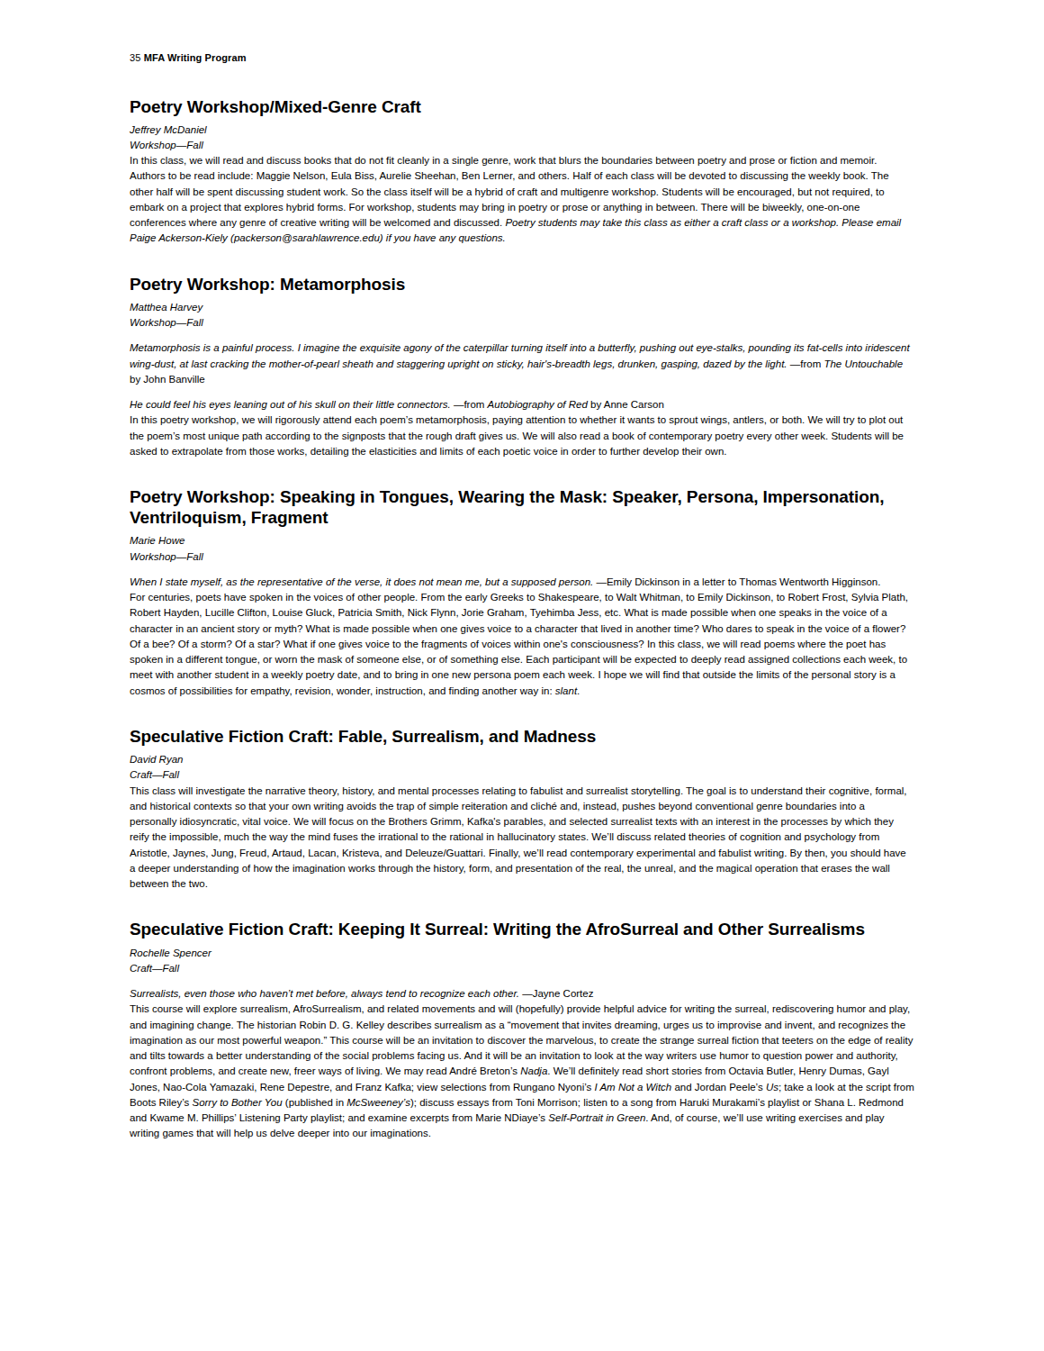35 MFA Writing Program
Poetry Workshop/Mixed-Genre Craft
Jeffrey McDaniel Workshop—Fall
In this class, we will read and discuss books that do not fit cleanly in a single genre, work that blurs the boundaries between poetry and prose or fiction and memoir. Authors to be read include: Maggie Nelson, Eula Biss, Aurelie Sheehan, Ben Lerner, and others. Half of each class will be devoted to discussing the weekly book. The other half will be spent discussing student work. So the class itself will be a hybrid of craft and multigenre workshop. Students will be encouraged, but not required, to embark on a project that explores hybrid forms. For workshop, students may bring in poetry or prose or anything in between. There will be biweekly, one-on-one conferences where any genre of creative writing will be welcomed and discussed. Poetry students may take this class as either a craft class or a workshop. Please email Paige Ackerson-Kiely (packerson@sarahlawrence.edu) if you have any questions.
Poetry Workshop: Metamorphosis
Matthea Harvey Workshop—Fall
Metamorphosis is a painful process. I imagine the exquisite agony of the caterpillar turning itself into a butterfly, pushing out eye-stalks, pounding its fat-cells into iridescent wing-dust, at last cracking the mother-of-pearl sheath and staggering upright on sticky, hair's-breadth legs, drunken, gasping, dazed by the light. —from The Untouchable by John Banville
He could feel his eyes leaning out of his skull on their little connectors. —from Autobiography of Red by Anne Carson
In this poetry workshop, we will rigorously attend each poem’s metamorphosis, paying attention to whether it wants to sprout wings, antlers, or both. We will try to plot out the poem’s most unique path according to the signposts that the rough draft gives us. We will also read a book of contemporary poetry every other week. Students will be asked to extrapolate from those works, detailing the elasticities and limits of each poetic voice in order to further develop their own.
Poetry Workshop: Speaking in Tongues, Wearing the Mask: Speaker, Persona, Impersonation, Ventriloquism, Fragment
Marie Howe Workshop—Fall
When I state myself, as the representative of the verse, it does not mean me, but a supposed person. —Emily Dickinson in a letter to Thomas Wentworth Higginson.
For centuries, poets have spoken in the voices of other people. From the early Greeks to Shakespeare, to Walt Whitman, to Emily Dickinson, to Robert Frost, Sylvia Plath, Robert Hayden, Lucille Clifton, Louise Gluck, Patricia Smith, Nick Flynn, Jorie Graham, Tyehimba Jess, etc. What is made possible when one speaks in the voice of a character in an ancient story or myth? What is made possible when one gives voice to a character that lived in another time? Who dares to speak in the voice of a flower? Of a bee? Of a storm? Of a star? What if one gives voice to the fragments of voices within one's consciousness? In this class, we will read poems where the poet has spoken in a different tongue, or worn the mask of someone else, or of something else. Each participant will be expected to deeply read assigned collections each week, to meet with another student in a weekly poetry date, and to bring in one new persona poem each week. I hope we will find that outside the limits of the personal story is a cosmos of possibilities for empathy, revision, wonder, instruction, and finding another way in: slant.
Speculative Fiction Craft: Fable, Surrealism, and Madness
David Ryan Craft—Fall
This class will investigate the narrative theory, history, and mental processes relating to fabulist and surrealist storytelling. The goal is to understand their cognitive, formal, and historical contexts so that your own writing avoids the trap of simple reiteration and cliché and, instead, pushes beyond conventional genre boundaries into a personally idiosyncratic, vital voice. We will focus on the Brothers Grimm, Kafka's parables, and selected surrealist texts with an interest in the processes by which they reify the impossible, much the way the mind fuses the irrational to the rational in hallucinatory states. We’ll discuss related theories of cognition and psychology from Aristotle, Jaynes, Jung, Freud, Artaud, Lacan, Kristeva, and Deleuze/Guattari. Finally, we’ll read contemporary experimental and fabulist writing. By then, you should have a deeper understanding of how the imagination works through the history, form, and presentation of the real, the unreal, and the magical operation that erases the wall between the two.
Speculative Fiction Craft: Keeping It Surreal: Writing the AfroSurreal and Other Surrealisms
Rochelle Spencer Craft—Fall
Surrealists, even those who haven’t met before, always tend to recognize each other. —Jayne Cortez
This course will explore surrealism, AfroSurrealism, and related movements and will (hopefully) provide helpful advice for writing the surreal, rediscovering humor and play, and imagining change. The historian Robin D. G. Kelley describes surrealism as a “movement that invites dreaming, urges us to improvise and invent, and recognizes the imagination as our most powerful weapon.” This course will be an invitation to discover the marvelous, to create the strange surreal fiction that teeters on the edge of reality and tilts towards a better understanding of the social problems facing us. And it will be an invitation to look at the way writers use humor to question power and authority, confront problems, and create new, freer ways of living. We may read André Breton’s Nadja. We’ll definitely read short stories from Octavia Butler, Henry Dumas, Gayl Jones, Nao-Cola Yamazaki, Rene Depestre, and Franz Kafka; view selections from Rungano Nyoni’s I Am Not a Witch and Jordan Peele’s Us; take a look at the script from Boots Riley’s Sorry to Bother You (published in McSweeney’s); discuss essays from Toni Morrison; listen to a song from Haruki Murakami’s playlist or Shana L. Redmond and Kwame M. Phillips’ Listening Party playlist; and examine excerpts from Marie NDiaye’s Self-Portrait in Green. And, of course, we’ll use writing exercises and play writing games that will help us delve deeper into our imaginations.